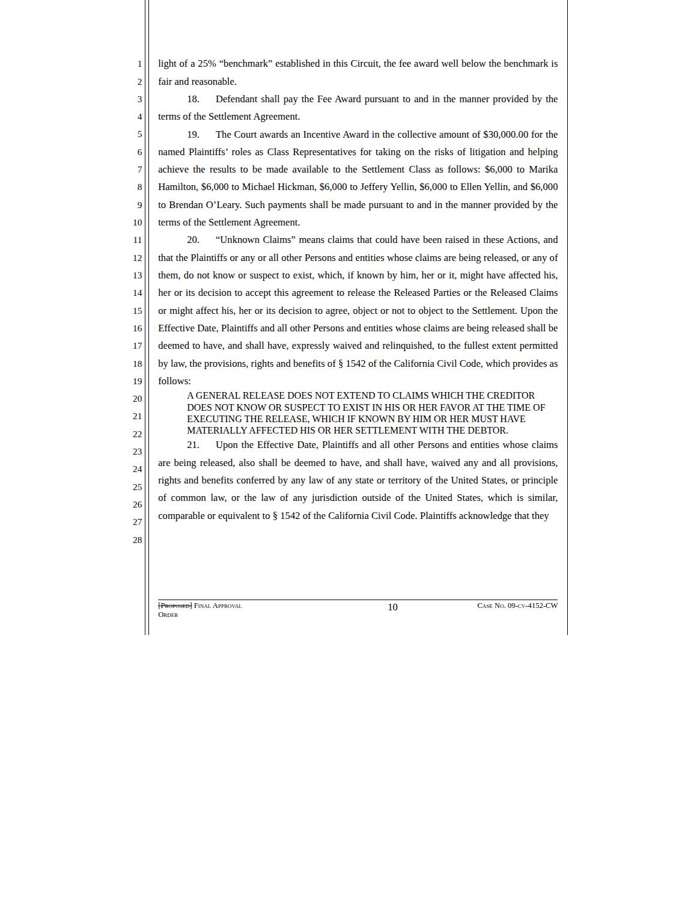1
2
3
4
5
6
7
8
9
10
11
12
13
14
15
16
17
18
19
20
21
22
23
24
25
26
27
28
light of a 25% “benchmark” established in this Circuit, the fee award well below the benchmark is fair and reasonable.
18. Defendant shall pay the Fee Award pursuant to and in the manner provided by the terms of the Settlement Agreement.
19. The Court awards an Incentive Award in the collective amount of $30,000.00 for the named Plaintiffs’ roles as Class Representatives for taking on the risks of litigation and helping achieve the results to be made available to the Settlement Class as follows: $6,000 to Marika Hamilton, $6,000 to Michael Hickman, $6,000 to Jeffery Yellin, $6,000 to Ellen Yellin, and $6,000 to Brendan O’Leary. Such payments shall be made pursuant to and in the manner provided by the terms of the Settlement Agreement.
20. “Unknown Claims” means claims that could have been raised in these Actions, and that the Plaintiffs or any or all other Persons and entities whose claims are being released, or any of them, do not know or suspect to exist, which, if known by him, her or it, might have affected his, her or its decision to accept this agreement to release the Released Parties or the Released Claims or might affect his, her or its decision to agree, object or not to object to the Settlement. Upon the Effective Date, Plaintiffs and all other Persons and entities whose claims are being released shall be deemed to have, and shall have, expressly waived and relinquished, to the fullest extent permitted by law, the provisions, rights and benefits of § 1542 of the California Civil Code, which provides as follows:
A GENERAL RELEASE DOES NOT EXTEND TO CLAIMS WHICH THE CREDITOR DOES NOT KNOW OR SUSPECT TO EXIST IN HIS OR HER FAVOR AT THE TIME OF EXECUTING THE RELEASE, WHICH IF KNOWN BY HIM OR HER MUST HAVE MATERIALLY AFFECTED HIS OR HER SETTLEMENT WITH THE DEBTOR.
21. Upon the Effective Date, Plaintiffs and all other Persons and entities whose claims are being released, also shall be deemed to have, and shall have, waived any and all provisions, rights and benefits conferred by any law of any state or territory of the United States, or principle of common law, or the law of any jurisdiction outside of the United States, which is similar, comparable or equivalent to § 1542 of the California Civil Code. Plaintiffs acknowledge that they
[Proposed] Final Approval
Order
10
Case No. 09-cv-4152-CW